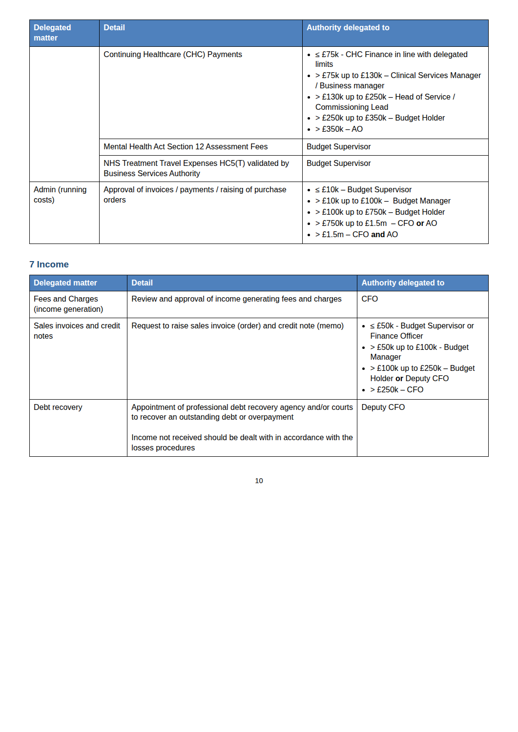| Delegated matter | Detail | Authority delegated to |
| --- | --- | --- |
| | Continuing Healthcare (CHC) Payments | ≤ £75k - CHC Finance in line with delegated limits > £75k up to £130k – Clinical Services Manager / Business manager > £130k up to £250k – Head of Service / Commissioning Lead > £250k up to £350k – Budget Holder > £350k – AO |
| Mental Health Act Section 12 Assessment Fees | Budget Supervisor |
| NHS Treatment Travel Expenses HC5(T) validated by Business Services Authority | Budget Supervisor |
| Admin (running costs) | Approval of invoices / payments / raising of purchase orders | ≤ £10k – Budget Supervisor > £10k up to £100k – Budget Manager > £100k up to £750k – Budget Holder > £750k up to £1.5m – CFO or AO > £1.5m – CFO and AO |
7 Income
| Delegated matter | Detail | Authority delegated to |
| --- | --- | --- |
| Fees and Charges (income generation) | Review and approval of income generating fees and charges | CFO |
| Sales invoices and credit notes | Request to raise sales invoice (order) and credit note (memo) | ≤ £50k - Budget Supervisor or Finance Officer > £50k up to £100k - Budget Manager > £100k up to £250k – Budget Holder or Deputy CFO > £250k – CFO |
| Debt recovery | Appointment of professional debt recovery agency and/or courts to recover an outstanding debt or overpayment Income not received should be dealt with in accordance with the losses procedures | Deputy CFO |
10